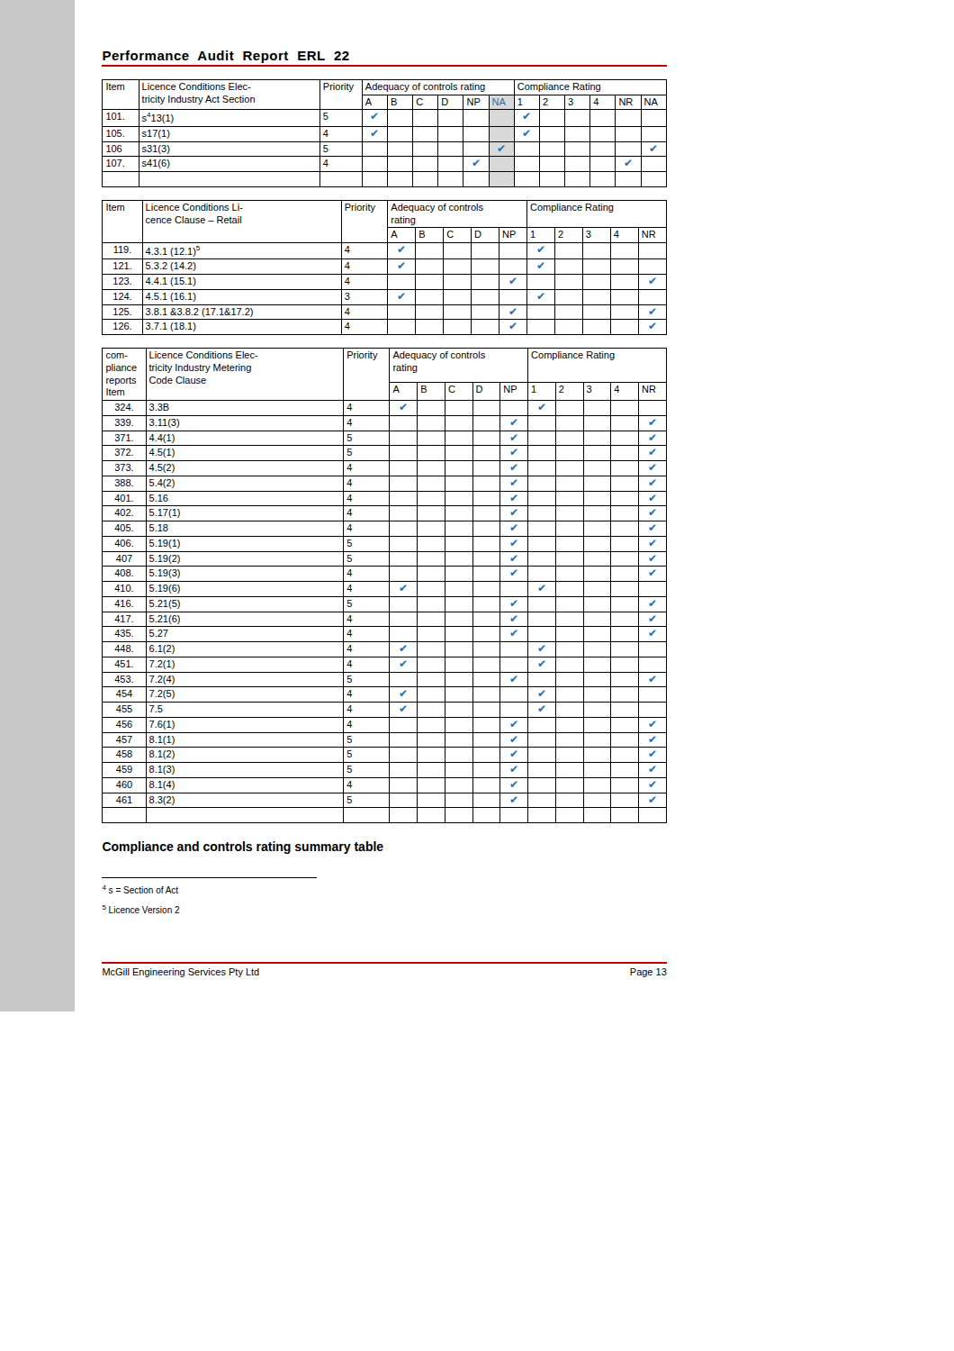Performance Audit Report ERL 22
| Item | Licence Conditions Elec- tricity Industry Act Section | Priority | Adequacy of controls rating | Compliance Rating |
| --- | --- | --- | --- | --- |
| A | B | C | D | NP | NA | 1 | 2 | 3 | 4 | NR | NA |
| 101. | s 4 13(1) | 5 | ✔ | | | | | | ✔ | | | | | |
| 105. | s17(1) | 4 | ✔ | | | | | | ✔ | | | | | |
| 106 | s31(3) | 5 | | | | | | ✔ | | | | | | ✔ |
| 107. | s41(6) | 4 | | | | | ✔ | | | | | | ✔ | |
| Item | Licence Conditions Li- cence Clause – Retail | Priority | Adequacy of controls rating | Compliance Rating |
| --- | --- | --- | --- | --- |
| A | B | C | D | NP | 1 | 2 | 3 | 4 | NR |
| 119. | 4.3.1 (12.1) 5 | 4 | ✔ | | | | | ✔ | | | | |
| 121. | 5.3.2 (14.2) | 4 | ✔ | | | | | ✔ | | | | |
| 123. | 4.4.1 (15.1) | 4 | | | | | ✔ | | | | | ✔ |
| 124. | 4.5.1 (16.1) | 3 | ✔ | | | | | ✔ | | | | |
| 125. | 3.8.1 &3.8.2 (17.1&17.2) | 4 | | | | | ✔ | | | | | ✔ |
| 126. | 3.7.1 (18.1) | 4 | | | | | ✔ | | | | | ✔ |
| com- pliance reports Item | Licence Conditions Elec- tricity Industry Metering Code Clause | Priority | Adequacy of controls rating | Compliance Rating |
| --- | --- | --- | --- | --- |
| A | B | C | D | NP | 1 | 2 | 3 | 4 | NR |
| 324. | 3.3B | 4 | ✔ | | | | | ✔ | | | | |
| 339. | 3.11(3) | 4 | | | | | ✔ | | | | | ✔ |
| 371. | 4.4(1) | 5 | | | | | ✔ | | | | | ✔ |
| 372. | 4.5(1) | 5 | | | | | ✔ | | | | | ✔ |
| 373. | 4.5(2) | 4 | | | | | ✔ | | | | | ✔ |
| 388. | 5.4(2) | 4 | | | | | ✔ | | | | | ✔ |
| 401. | 5.16 | 4 | | | | | ✔ | | | | | ✔ |
| 402. | 5.17(1) | 4 | | | | | ✔ | | | | | ✔ |
| 405. | 5.18 | 4 | | | | | ✔ | | | | | ✔ |
| 406. | 5.19(1) | 5 | | | | | ✔ | | | | | ✔ |
| 407 | 5.19(2) | 5 | | | | | ✔ | | | | | ✔ |
| 408. | 5.19(3) | 4 | | | | | ✔ | | | | | ✔ |
| 410. | 5.19(6) | 4 | ✔ | | | | | ✔ | | | | |
| 416. | 5.21(5) | 5 | | | | | ✔ | | | | | ✔ |
| 417. | 5.21(6) | 4 | | | | | ✔ | | | | | ✔ |
| 435. | 5.27 | 4 | | | | | ✔ | | | | | ✔ |
| 448. | 6.1(2) | 4 | ✔ | | | | | ✔ | | | | |
| 451. | 7.2(1) | 4 | ✔ | | | | | ✔ | | | | |
| 453. | 7.2(4) | 5 | | | | | ✔ | | | | | ✔ |
| 454 | 7.2(5) | 4 | ✔ | | | | | ✔ | | | | |
| 455 | 7.5 | 4 | ✔ | | | | | ✔ | | | | |
| 456 | 7.6(1) | 4 | | | | | ✔ | | | | | ✔ |
| 457 | 8.1(1) | 5 | | | | | ✔ | | | | | ✔ |
| 458 | 8.1(2) | 5 | | | | | ✔ | | | | | ✔ |
| 459 | 8.1(3) | 5 | | | | | ✔ | | | | | ✔ |
| 460 | 8.1(4) | 4 | | | | | ✔ | | | | | ✔ |
| 461 | 8.3(2) | 5 | | | | | ✔ | | | | | ✔ |
Compliance and controls rating summary table
4 s = Section of Act
5 Licence Version 2
McGill Engineering Services Pty Ltd Page 13